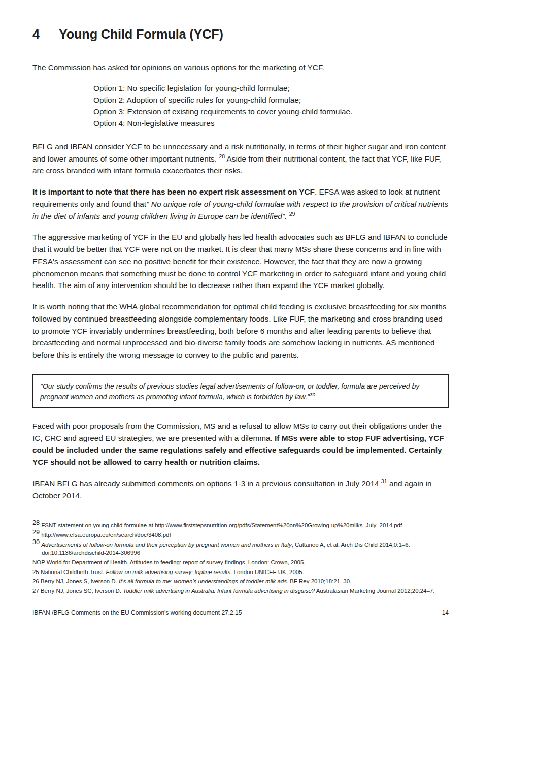4 Young Child Formula (YCF)
The Commission has asked for opinions on various options for the marketing of YCF.
Option 1: No specific legislation for young-child formulae;
Option 2: Adoption of specific rules for young-child formulae;
Option 3: Extension of existing requirements to cover young-child formulae.
Option 4: Non-legislative measures
BFLG and IBFAN consider YCF to be unnecessary and a risk nutritionally, in terms of their higher sugar and iron content and lower amounts of some other important nutrients. 28 Aside from their nutritional content, the fact that YCF, like FUF, are cross branded with infant formula exacerbates their risks.
It is important to note that there has been no expert risk assessment on YCF. EFSA was asked to look at nutrient requirements only and found that" No unique role of young-child formulae with respect to the provision of critical nutrients in the diet of infants and young children living in Europe can be identified". 29
The aggressive marketing of YCF in the EU and globally has led health advocates such as BFLG and IBFAN to conclude that it would be better that YCF were not on the market. It is clear that many MSs share these concerns and in line with EFSA's assessment can see no positive benefit for their existence. However, the fact that they are now a growing phenomenon means that something must be done to control YCF marketing in order to safeguard infant and young child health. The aim of any intervention should be to decrease rather than expand the YCF market globally.
It is worth noting that the WHA global recommendation for optimal child feeding is exclusive breastfeeding for six months followed by continued breastfeeding alongside complementary foods. Like FUF, the marketing and cross branding used to promote YCF invariably undermines breastfeeding, both before 6 months and after leading parents to believe that breastfeeding and normal unprocessed and bio-diverse family foods are somehow lacking in nutrients. AS mentioned before this is entirely the wrong message to convey to the public and parents.
"Our study confirms the results of previous studies legal advertisements of follow-on, or toddler, formula are perceived by pregnant women and mothers as promoting infant formula, which is forbidden by law."30
Faced with poor proposals from the Commission, MS and a refusal to allow MSs to carry out their obligations under the IC, CRC and agreed EU strategies, we are presented with a dilemma. If MSs were able to stop FUF advertising, YCF could be included under the same regulations safely and effective safeguards could be implemented. Certainly YCF should not be allowed to carry health or nutrition claims.
IBFAN BFLG has already submitted comments on options 1-3 in a previous consultation in July 2014 31 and again in October 2014.
28 FSNT statement on young child formulae at http://www.firststepsnutrition.org/pdfs/Statement%20on%20Growing-up%20milks_July_2014.pdf
29 http://www.efsa.europa.eu/en/search/doc/3408.pdf
30 Advertisements of follow-on formula and their perception by pregnant women and mothers in Italy, Cattaneo A, et al. Arch Dis Child 2014;0:1–6. doi:10.1136/archdischild-2014-306996
NOP World for Department of Health. Attitudes to feeding: report of survey findings. London: Crown, 2005.
25 National Childbirth Trust. Follow-on milk advertising survey: topline results. London:UNICEF UK, 2005.
26 Berry NJ, Jones S, Iverson D. It's all formula to me: women's understandings of toddler milk ads. BF Rev 2010;18:21–30.
27 Berry NJ, Jones SC, Iverson D. Toddler milk advertising in Australia: Infant formula advertising in disguise? Australasian Marketing Journal 2012;20:24–7.
IBFAN /BFLG Comments on the EU Commission's working document 27.2.15
14